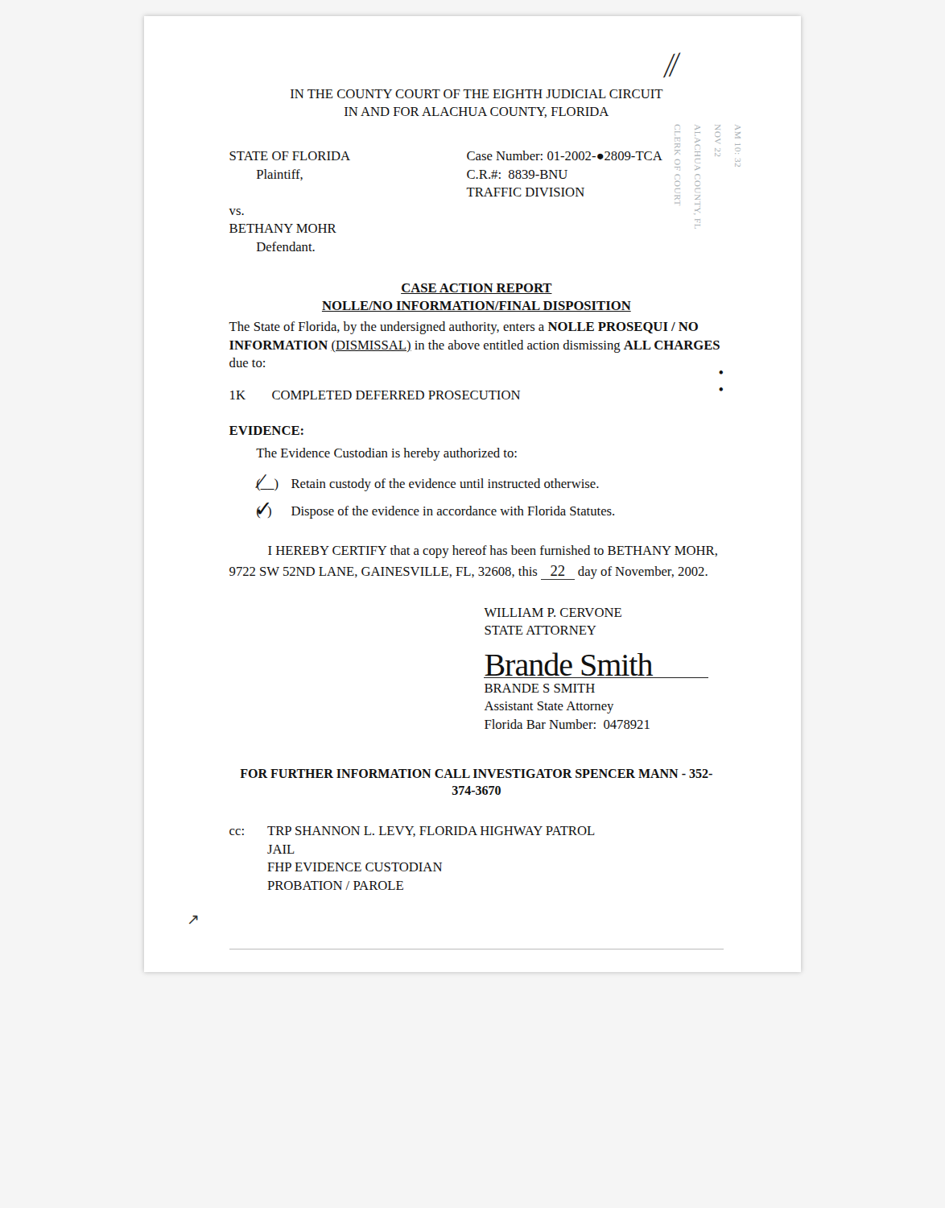⁄⁄
CLERK OF COURT ALACHUA COUNTY, FL NOV 22 AM 10: 32
IN THE COUNTY COURT OF THE EIGHTH JUDICIAL CIRCUIT
IN AND FOR ALACHUA COUNTY, FLORIDA
| STATE OF FLORIDA Plaintiff, | Case Number: 01-2002-●2809-TCA C.R.#: 8839-BNU TRAFFIC DIVISION |
| vs. | |
| BETHANY MOHR Defendant. | |
CASE ACTION REPORT NOLLE/NO INFORMATION/FINAL DISPOSITION
The State of Florida, by the undersigned authority, enters a NOLLE PROSEQUI / NO INFORMATION (DISMISSAL) in the above entitled action dismissing ALL CHARGES due to:
•
• 1KCOMPLETED DEFERRED PROSECUTION
EVIDENCE:
The Evidence Custodian is hereby authorized to:
(__) / Retain custody of the evidence until instructed otherwise.
( ) ✓ Dispose of the evidence in accordance with Florida Statutes.
I HEREBY CERTIFY that a copy hereof has been furnished to BETHANY MOHR, 9722 SW 52ND LANE, GAINESVILLE, FL, 32608, this 22 day of November, 2002.
WILLIAM P. CERVONE
STATE ATTORNEY
Brande Smith
BRANDE S SMITH
Assistant State Attorney
Florida Bar Number: 0478921
FOR FURTHER INFORMATION CALL INVESTIGATOR SPENCER MANN - 352-374-3670
cc:
TRP SHANNON L. LEVY, FLORIDA HIGHWAY PATROL
JAIL
FHP EVIDENCE CUSTODIAN
PROBATION / PAROLE
↗